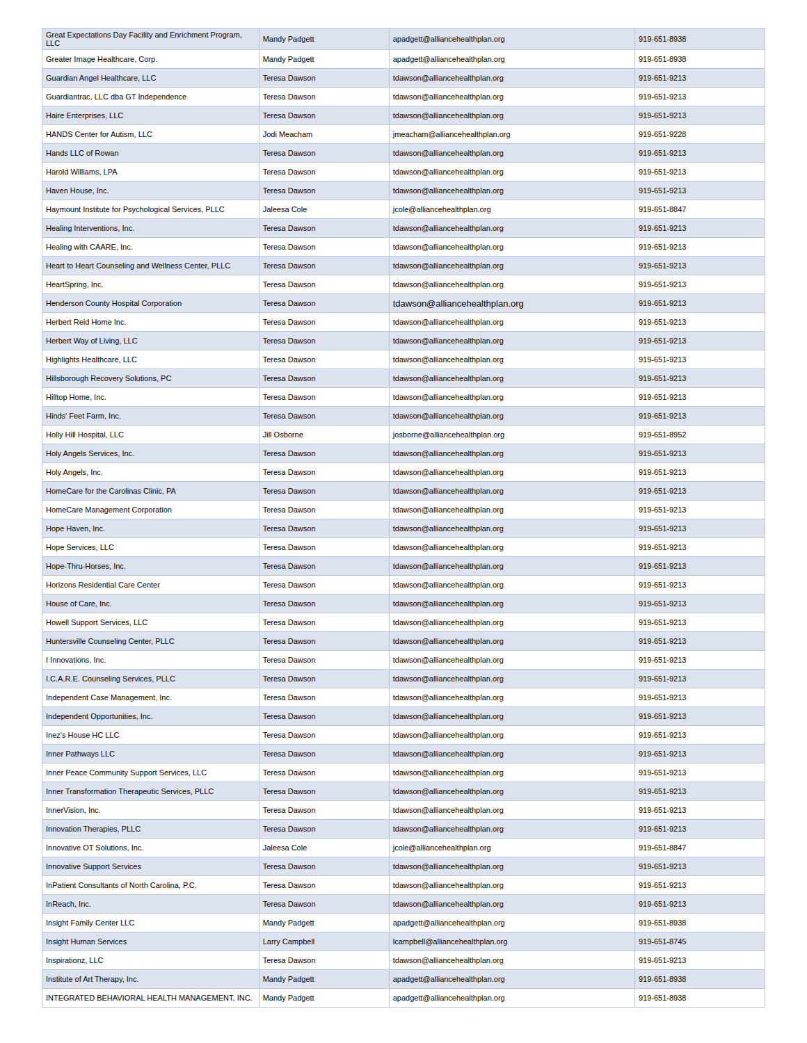| Great Expectations Day Facility and Enrichment Program, LLC | Mandy Padgett | apadgett@alliancehealthplan.org | 919-651-8938 |
| Greater Image Healthcare, Corp. | Mandy Padgett | apadgett@alliancehealthplan.org | 919-651-8938 |
| Guardian Angel Healthcare, LLC | Teresa Dawson | tdawson@alliancehealthplan.org | 919-651-9213 |
| Guardiantrac, LLC dba GT Independence | Teresa Dawson | tdawson@alliancehealthplan.org | 919-651-9213 |
| Haire Enterprises, LLC | Teresa Dawson | tdawson@alliancehealthplan.org | 919-651-9213 |
| HANDS Center for Autism, LLC | Jodi Meacham | jmeacham@alliancehealthplan.org | 919-651-9228 |
| Hands LLC of Rowan | Teresa Dawson | tdawson@alliancehealthplan.org | 919-651-9213 |
| Harold Williams, LPA | Teresa Dawson | tdawson@alliancehealthplan.org | 919-651-9213 |
| Haven House, Inc. | Teresa Dawson | tdawson@alliancehealthplan.org | 919-651-9213 |
| Haymount Institute for Psychological Services, PLLC | Jaleesa Cole | jcole@alliancehealthplan.org | 919-651-8847 |
| Healing Interventions, Inc. | Teresa Dawson | tdawson@alliancehealthplan.org | 919-651-9213 |
| Healing with CAARE, Inc. | Teresa Dawson | tdawson@alliancehealthplan.org | 919-651-9213 |
| Heart to Heart Counseling and Wellness Center, PLLC | Teresa Dawson | tdawson@alliancehealthplan.org | 919-651-9213 |
| HeartSpring, Inc. | Teresa Dawson | tdawson@alliancehealthplan.org | 919-651-9213 |
| Henderson County Hospital Corporation | Teresa Dawson | tdawson@alliancehealthplan.org | 919-651-9213 |
| Herbert Reid Home Inc. | Teresa Dawson | tdawson@alliancehealthplan.org | 919-651-9213 |
| Herbert Way of Living, LLC | Teresa Dawson | tdawson@alliancehealthplan.org | 919-651-9213 |
| Highlights Healthcare, LLC | Teresa Dawson | tdawson@alliancehealthplan.org | 919-651-9213 |
| Hillsborough Recovery Solutions, PC | Teresa Dawson | tdawson@alliancehealthplan.org | 919-651-9213 |
| Hilltop Home, Inc. | Teresa Dawson | tdawson@alliancehealthplan.org | 919-651-9213 |
| Hinds' Feet Farm, Inc. | Teresa Dawson | tdawson@alliancehealthplan.org | 919-651-9213 |
| Holly Hill Hospital, LLC | Jill Osborne | josborne@alliancehealthplan.org | 919-651-8952 |
| Holy Angels Services, Inc. | Teresa Dawson | tdawson@alliancehealthplan.org | 919-651-9213 |
| Holy Angels, Inc. | Teresa Dawson | tdawson@alliancehealthplan.org | 919-651-9213 |
| HomeCare for the Carolinas Clinic, PA | Teresa Dawson | tdawson@alliancehealthplan.org | 919-651-9213 |
| HomeCare Management Corporation | Teresa Dawson | tdawson@alliancehealthplan.org | 919-651-9213 |
| Hope Haven, Inc. | Teresa Dawson | tdawson@alliancehealthplan.org | 919-651-9213 |
| Hope Services, LLC | Teresa Dawson | tdawson@alliancehealthplan.org | 919-651-9213 |
| Hope-Thru-Horses, Inc. | Teresa Dawson | tdawson@alliancehealthplan.org | 919-651-9213 |
| Horizons Residential Care Center | Teresa Dawson | tdawson@alliancehealthplan.org | 919-651-9213 |
| House of Care, Inc. | Teresa Dawson | tdawson@alliancehealthplan.org | 919-651-9213 |
| Howell Support Services, LLC | Teresa Dawson | tdawson@alliancehealthplan.org | 919-651-9213 |
| Huntersville Counseling Center, PLLC | Teresa Dawson | tdawson@alliancehealthplan.org | 919-651-9213 |
| I Innovations, Inc. | Teresa Dawson | tdawson@alliancehealthplan.org | 919-651-9213 |
| I.C.A.R.E. Counseling Services, PLLC | Teresa Dawson | tdawson@alliancehealthplan.org | 919-651-9213 |
| Independent Case Management, Inc. | Teresa Dawson | tdawson@alliancehealthplan.org | 919-651-9213 |
| Independent Opportunities, Inc. | Teresa Dawson | tdawson@alliancehealthplan.org | 919-651-9213 |
| Inez's House HC LLC | Teresa Dawson | tdawson@alliancehealthplan.org | 919-651-9213 |
| Inner Pathways LLC | Teresa Dawson | tdawson@alliancehealthplan.org | 919-651-9213 |
| Inner Peace Community Support Services, LLC | Teresa Dawson | tdawson@alliancehealthplan.org | 919-651-9213 |
| Inner Transformation Therapeutic Services, PLLC | Teresa Dawson | tdawson@alliancehealthplan.org | 919-651-9213 |
| InnerVision, Inc. | Teresa Dawson | tdawson@alliancehealthplan.org | 919-651-9213 |
| Innovation Therapies, PLLC | Teresa Dawson | tdawson@alliancehealthplan.org | 919-651-9213 |
| Innovative OT Solutions, Inc. | Jaleesa Cole | jcole@alliancehealthplan.org | 919-651-8847 |
| Innovative Support Services | Teresa Dawson | tdawson@alliancehealthplan.org | 919-651-9213 |
| InPatient Consultants of North Carolina, P.C. | Teresa Dawson | tdawson@alliancehealthplan.org | 919-651-9213 |
| InReach, Inc. | Teresa Dawson | tdawson@alliancehealthplan.org | 919-651-9213 |
| Insight Family Center LLC | Mandy Padgett | apadgett@alliancehealthplan.org | 919-651-8938 |
| Insight Human Services | Larry Campbell | lcampbell@alliancehealthplan.org | 919-651-8745 |
| Inspirationz, LLC | Teresa Dawson | tdawson@alliancehealthplan.org | 919-651-9213 |
| Institute of Art Therapy, Inc. | Mandy Padgett | apadgett@alliancehealthplan.org | 919-651-8938 |
| INTEGRATED BEHAVIORAL HEALTH MANAGEMENT, INC. | Mandy Padgett | apadgett@alliancehealthplan.org | 919-651-8938 |